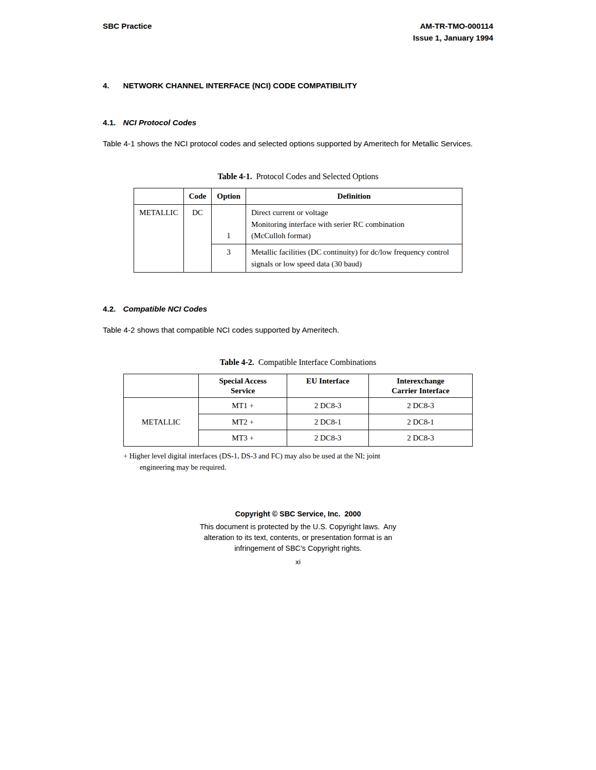SBC Practice
AM-TR-TMO-000114
Issue 1, January 1994
4. NETWORK CHANNEL INTERFACE (NCI) CODE COMPATIBILITY
4.1. NCI Protocol Codes
Table 4-1 shows the NCI protocol codes and selected options supported by Ameritech for Metallic Services.
Table 4-1. Protocol Codes and Selected Options
| | Code | Option | Definition |
| --- | --- | --- | --- |
| METALLIC | DC | 1 | Direct current or voltage Monitoring interface with serier RC combination (McCulloh format) |
| 3 | Metallic facilities (DC continuity) for dc/low frequency control signals or low speed data (30 baud) |
4.2. Compatible NCI Codes
Table 4-2 shows that compatible NCI codes supported by Ameritech.
Table 4-2. Compatible Interface Combinations
| | Special Access Service | EU Interface | Interexchange Carrier Interface |
| --- | --- | --- | --- |
| METALLIC | MT1 + | 2 DC8-3 | 2 DC8-3 |
| MT2 + | 2 DC8-1 | 2 DC8-1 |
| MT3 + | 2 DC8-3 | 2 DC8-3 |
+ Higher level digital interfaces (DS-1, DS-3 and FC) may also be used at the NI; joint engineering may be required.
Copyright © SBC Service, Inc. 2000
This document is protected by the U.S. Copyright laws. Any
alteration to its text, contents, or presentation format is an
infringement of SBC’s Copyright rights.
xi